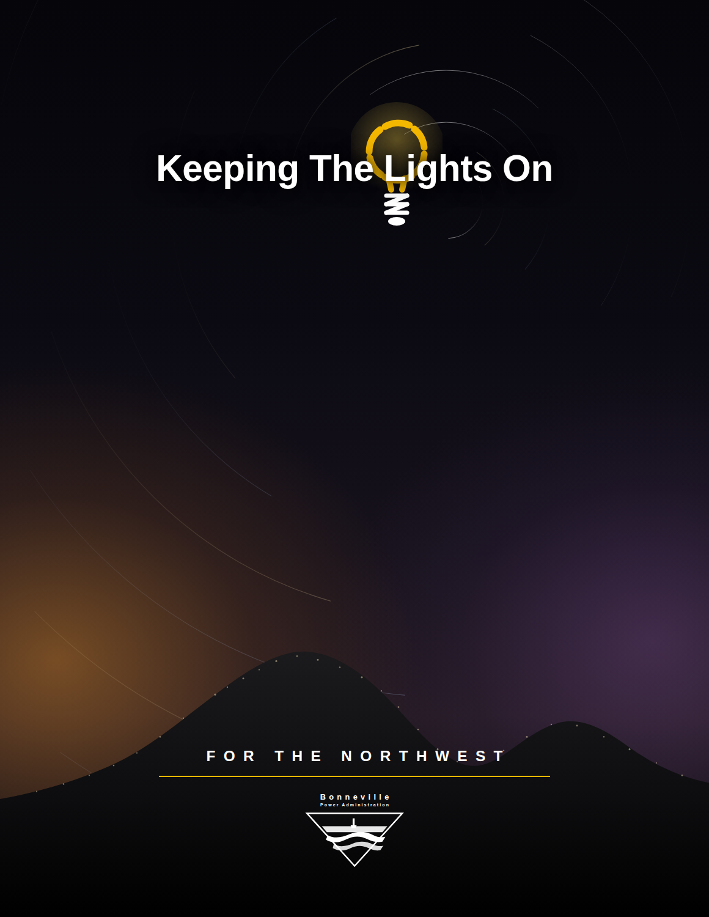Keeping The Lights On
For The Northwest
Bonneville
Power Administration